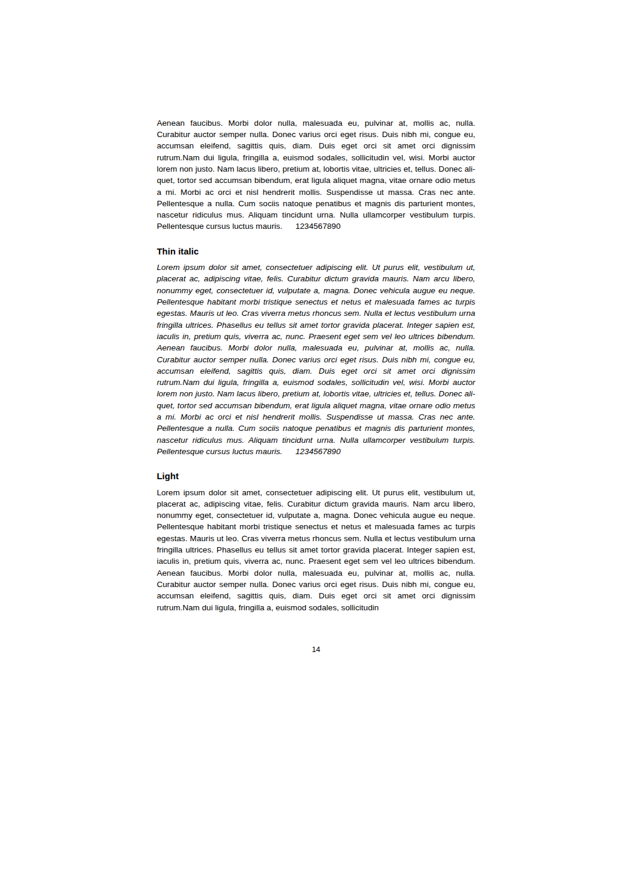Aenean faucibus. Morbi dolor nulla, malesuada eu, pulvinar at, mollis ac, nulla. Curabitur auctor semper nulla. Donec varius orci eget risus. Duis nibh mi, congue eu, accumsan eleifend, sagittis quis, diam. Duis eget orci sit amet orci dignissim rutrum.Nam dui ligula, fringilla a, euismod sodales, sollicitudin vel, wisi. Morbi auctor lorem non justo. Nam lacus libero, pretium at, lobortis vitae, ultricies et, tellus. Donec aliquet, tortor sed accumsan bibendum, erat ligula aliquet magna, vitae ornare odio metus a mi. Morbi ac orci et nisl hendrerit mollis. Suspendisse ut massa. Cras nec ante. Pellentesque a nulla. Cum sociis natoque penatibus et magnis dis parturient montes, nascetur ridiculus mus. Aliquam tincidunt urna. Nulla ullamcorper vestibulum turpis. Pellentesque cursus luctus mauris.1234567890
Thin italic
Lorem ipsum dolor sit amet, consectetuer adipiscing elit. Ut purus elit, vestibulum ut, placerat ac, adipiscing vitae, felis. Curabitur dictum gravida mauris. Nam arcu libero, nonummy eget, consectetuer id, vulputate a, magna. Donec vehicula augue eu neque. Pellentesque habitant morbi tristique senectus et netus et malesuada fames ac turpis egestas. Mauris ut leo. Cras viverra metus rhoncus sem. Nulla et lectus vestibulum urna fringilla ultrices. Phasellus eu tellus sit amet tortor gravida placerat. Integer sapien est, iaculis in, pretium quis, viverra ac, nunc. Praesent eget sem vel leo ultrices bibendum. Aenean faucibus. Morbi dolor nulla, malesuada eu, pulvinar at, mollis ac, nulla. Curabitur auctor semper nulla. Donec varius orci eget risus. Duis nibh mi, congue eu, accumsan eleifend, sagittis quis, diam. Duis eget orci sit amet orci dignissim rutrum.Nam dui ligula, fringilla a, euismod sodales, sollicitudin vel, wisi. Morbi auctor lorem non justo. Nam lacus libero, pretium at, lobortis vitae, ultricies et, tellus. Donec aliquet, tortor sed accumsan bibendum, erat ligula aliquet magna, vitae ornare odio metus a mi. Morbi ac orci et nisl hendrerit mollis. Suspendisse ut massa. Cras nec ante. Pellentesque a nulla. Cum sociis natoque penatibus et magnis dis parturient montes, nascetur ridiculus mus. Aliquam tincidunt urna. Nulla ullamcorper vestibulum turpis. Pellentesque cursus luctus mauris.1234567890
Light
Lorem ipsum dolor sit amet, consectetuer adipiscing elit. Ut purus elit, vestibulum ut, placerat ac, adipiscing vitae, felis. Curabitur dictum gravida mauris. Nam arcu libero, nonummy eget, consectetuer id, vulputate a, magna. Donec vehicula augue eu neque. Pellentesque habitant morbi tristique senectus et netus et malesuada fames ac turpis egestas. Mauris ut leo. Cras viverra metus rhoncus sem. Nulla et lectus vestibulum urna fringilla ultrices. Phasellus eu tellus sit amet tortor gravida placerat. Integer sapien est, iaculis in, pretium quis, viverra ac, nunc. Praesent eget sem vel leo ultrices bibendum. Aenean faucibus. Morbi dolor nulla, malesuada eu, pulvinar at, mollis ac, nulla. Curabitur auctor semper nulla. Donec varius orci eget risus. Duis nibh mi, congue eu, accumsan eleifend, sagittis quis, diam. Duis eget orci sit amet orci dignissim rutrum.Nam dui ligula, fringilla a, euismod sodales, sollicitudin
14